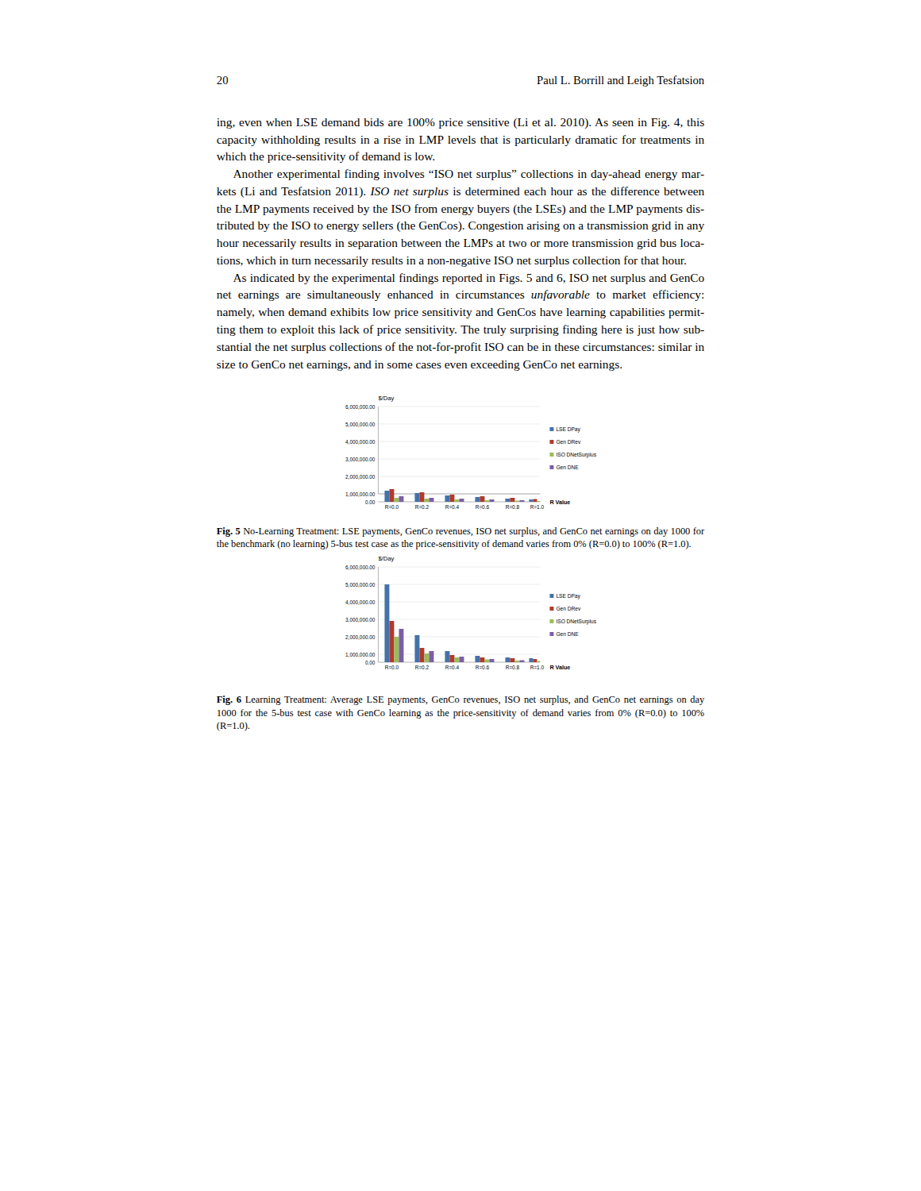20 Paul L. Borrill and Leigh Tesfatsion
ing, even when LSE demand bids are 100% price sensitive (Li et al. 2010). As seen in Fig. 4, this capacity withholding results in a rise in LMP levels that is particularly dramatic for treatments in which the price-sensitivity of demand is low.
Another experimental finding involves “ISO net surplus” collections in day-ahead energy markets (Li and Tesfatsion 2011). ISO net surplus is determined each hour as the difference between the LMP payments received by the ISO from energy buyers (the LSEs) and the LMP payments distributed by the ISO to energy sellers (the GenCos). Congestion arising on a transmission grid in any hour necessarily results in separation between the LMPs at two or more transmission grid bus locations, which in turn necessarily results in a non-negative ISO net surplus collection for that hour.
As indicated by the experimental findings reported in Figs. 5 and 6, ISO net surplus and GenCo net earnings are simultaneously enhanced in circumstances unfavorable to market efficiency: namely, when demand exhibits low price sensitivity and GenCos have learning capabilities permitting them to exploit this lack of price sensitivity. The truly surprising finding here is just how substantial the net surplus collections of the not-for-profit ISO can be in these circumstances: similar in size to GenCo net earnings, and in some cases even exceeding GenCo net earnings.
$/Day 6,000,000.00 5,000,000.00 4,000,000.00 3,000,000.00 2,000,000.00 1,000,000.00 0.00 R=0.0 R=0.2 R=0.4 R=0.6 R=0.8 R=1.0 R Value LSE DPay Gen DRev ISO DNetSurplus Gen DNE
Fig. 5 No-Learning Treatment: LSE payments, GenCo revenues, ISO net surplus, and GenCo net earnings on day 1000 for the benchmark (no learning) 5-bus test case as the price-sensitivity of demand varies from 0% (R=0.0) to 100% (R=1.0).
$/Day 6,000,000.00 5,000,000.00 4,000,000.00 3,000,000.00 2,000,000.00 1,000,000.00 0.00 R=0.0 R=0.2 R=0.4 R=0.6 R=0.8 R=1.0 R Value LSE DPay Gen DRev ISO DNetSurplus Gen DNE
Fig. 6 Learning Treatment: Average LSE payments, GenCo revenues, ISO net surplus, and GenCo net earnings on day 1000 for the 5-bus test case with GenCo learning as the price-sensitivity of demand varies from 0% (R=0.0) to 100% (R=1.0).